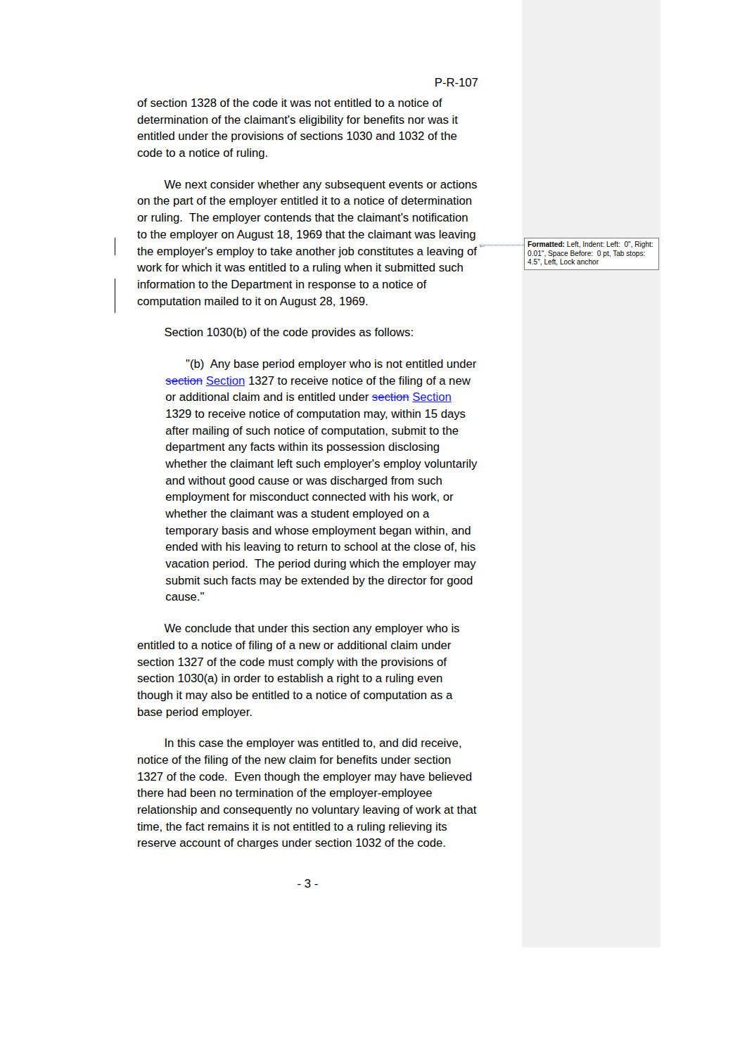P-R-107
of section 1328 of the code it was not entitled to a notice of determination of the claimant's eligibility for benefits nor was it entitled under the provisions of sections 1030 and 1032 of the code to a notice of ruling.
We next consider whether any subsequent events or actions on the part of the employer entitled it to a notice of determination or ruling. The employer contends that the claimant's notification to the employer on August 18, 1969 that the claimant was leaving the employer's employ to take another job constitutes a leaving of work for which it was entitled to a ruling when it submitted such information to the Department in response to a notice of computation mailed to it on August 28, 1969.
Section 1030(b) of the code provides as follows:
"(b) Any base period employer who is not entitled under section Section 1327 to receive notice of the filing of a new or additional claim and is entitled under section Section 1329 to receive notice of computation may, within 15 days after mailing of such notice of computation, submit to the department any facts within its possession disclosing whether the claimant left such employer's employ voluntarily and without good cause or was discharged from such employment for misconduct connected with his work, or whether the claimant was a student employed on a temporary basis and whose employment began within, and ended with his leaving to return to school at the close of, his vacation period. The period during which the employer may submit such facts may be extended by the director for good cause."
We conclude that under this section any employer who is entitled to a notice of filing of a new or additional claim under section 1327 of the code must comply with the provisions of section 1030(a) in order to establish a right to a ruling even though it may also be entitled to a notice of computation as a base period employer.
In this case the employer was entitled to, and did receive, notice of the filing of the new claim for benefits under section 1327 of the code. Even though the employer may have believed there had been no termination of the employer-employee relationship and consequently no voluntary leaving of work at that time, the fact remains it is not entitled to a ruling relieving its reserve account of charges under section 1032 of the code.
- 3 -
←
Formatted: Left, Indent: Left: 0", Right: 0.01", Space Before: 0 pt, Tab stops: 4.5", Left, Lock anchor